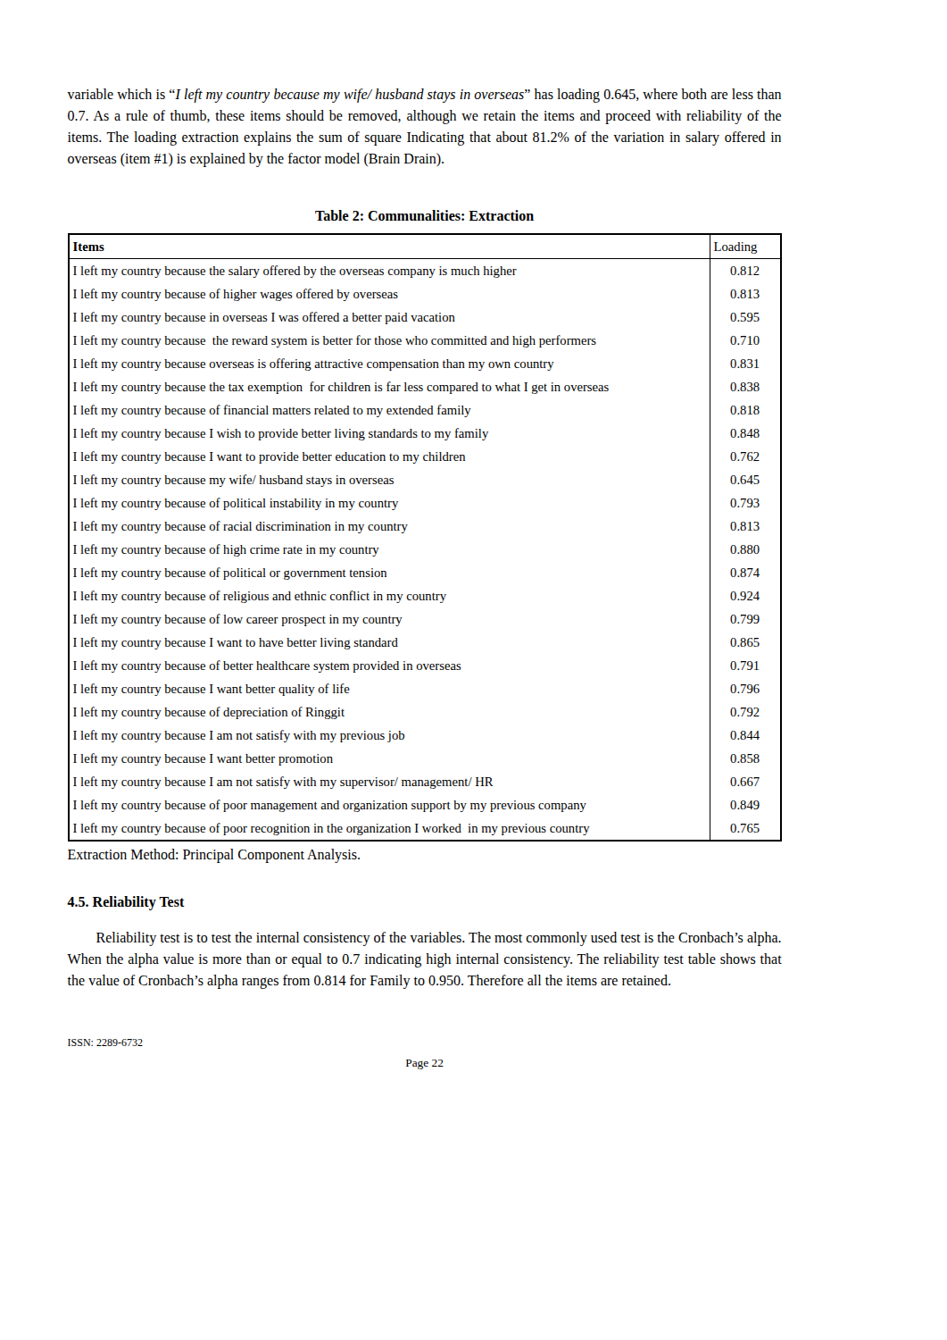variable which is “I left my country because my wife/ husband stays in overseas” has loading 0.645, where both are less than 0.7. As a rule of thumb, these items should be removed, although we retain the items and proceed with reliability of the items. The loading extraction explains the sum of square Indicating that about 81.2% of the variation in salary offered in overseas (item #1) is explained by the factor model (Brain Drain).
Table 2: Communalities: Extraction
| Items | Loading |
| --- | --- |
| I left my country because the salary offered by the overseas company is much higher | 0.812 |
| I left my country because of higher wages offered by overseas | 0.813 |
| I left my country because in overseas I was offered a better paid vacation | 0.595 |
| I left my country because the reward system is better for those who committed and high performers | 0.710 |
| I left my country because overseas is offering attractive compensation than my own country | 0.831 |
| I left my country because the tax exemption for children is far less compared to what I get in overseas | 0.838 |
| I left my country because of financial matters related to my extended family | 0.818 |
| I left my country because I wish to provide better living standards to my family | 0.848 |
| I left my country because I want to provide better education to my children | 0.762 |
| I left my country because my wife/ husband stays in overseas | 0.645 |
| I left my country because of political instability in my country | 0.793 |
| I left my country because of racial discrimination in my country | 0.813 |
| I left my country because of high crime rate in my country | 0.880 |
| I left my country because of political or government tension | 0.874 |
| I left my country because of religious and ethnic conflict in my country | 0.924 |
| I left my country because of low career prospect in my country | 0.799 |
| I left my country because I want to have better living standard | 0.865 |
| I left my country because of better healthcare system provided in overseas | 0.791 |
| I left my country because I want better quality of life | 0.796 |
| I left my country because of depreciation of Ringgit | 0.792 |
| I left my country because I am not satisfy with my previous job | 0.844 |
| I left my country because I want better promotion | 0.858 |
| I left my country because I am not satisfy with my supervisor/ management/ HR | 0.667 |
| I left my country because of poor management and organization support by my previous company | 0.849 |
| I left my country because of poor recognition in the organization I worked in my previous country | 0.765 |
Extraction Method: Principal Component Analysis.
4.5. Reliability Test
Reliability test is to test the internal consistency of the variables. The most commonly used test is the Cronbach’s alpha. When the alpha value is more than or equal to 0.7 indicating high internal consistency. The reliability test table shows that the value of Cronbach’s alpha ranges from 0.814 for Family to 0.950. Therefore all the items are retained.
ISSN: 2289-6732
Page 22